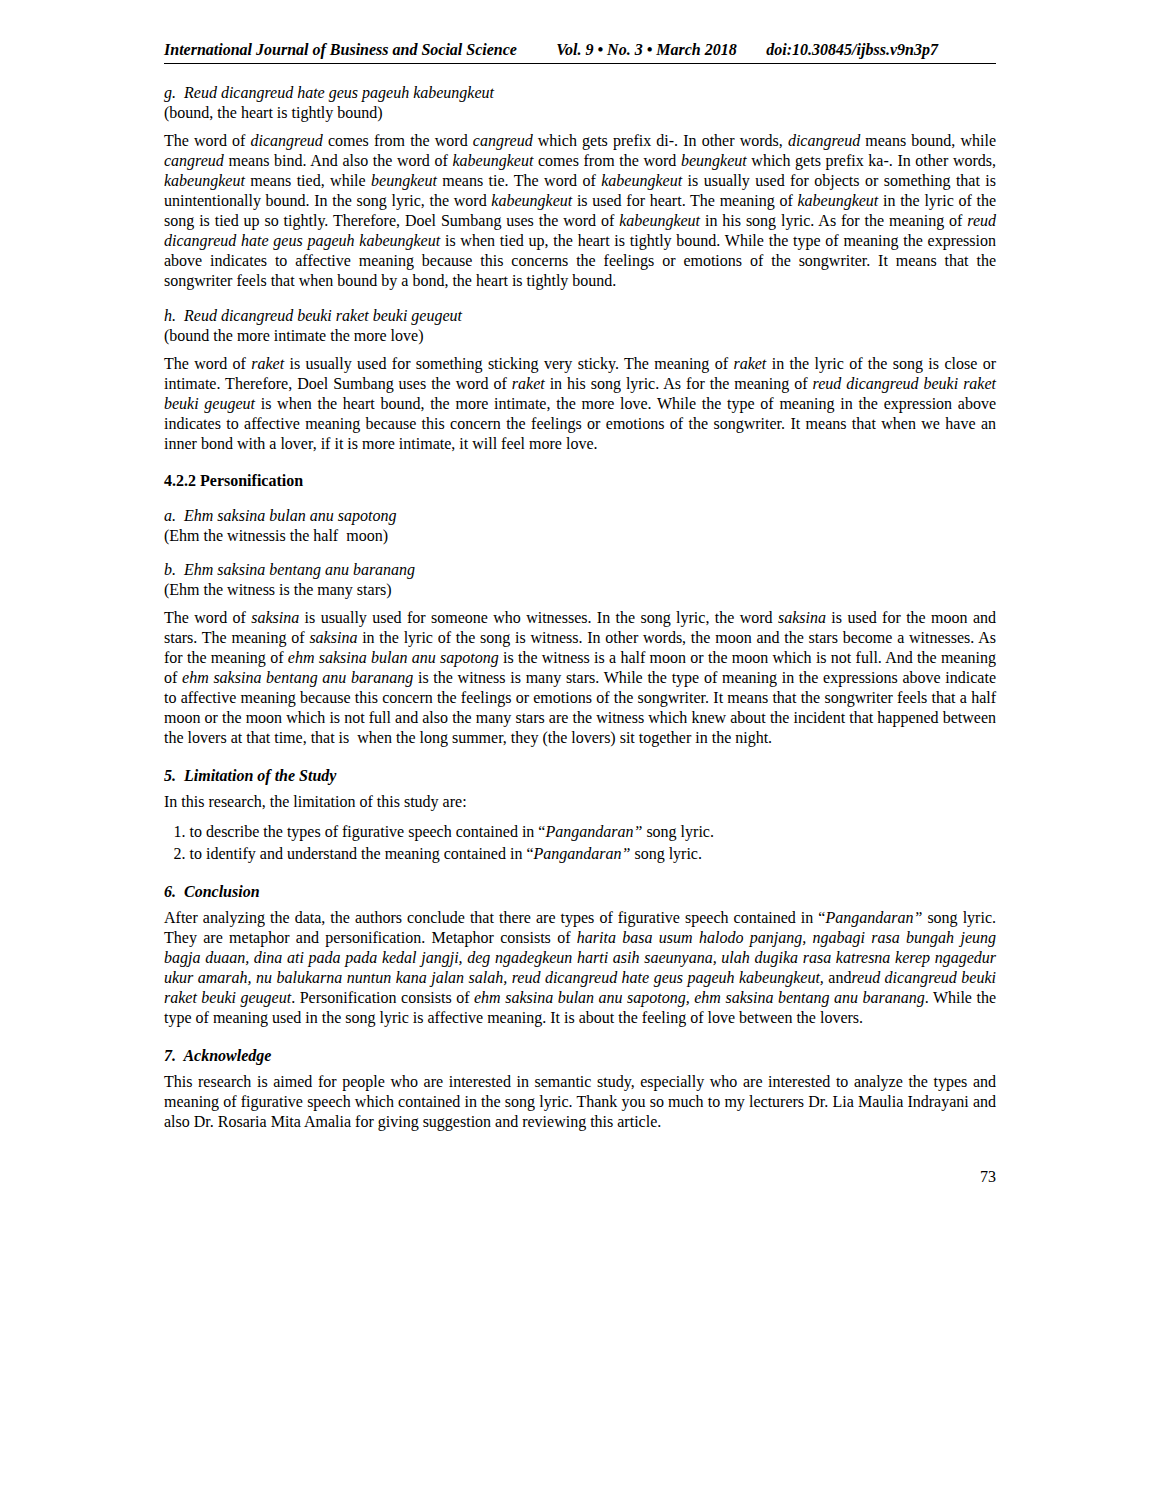International Journal of Business and Social Science Vol. 9 • No. 3 • March 2018 doi:10.30845/ijbss.v9n3p7
g. Reud dicangreud hate geus pageuh kabeungkeut
(bound, the heart is tightly bound)
The word of dicangreud comes from the word cangreud which gets prefix di-. In other words, dicangreud means bound, while cangreud means bind. And also the word of kabeungkeut comes from the word beungkeut which gets prefix ka-. In other words, kabeungkeut means tied, while beungkeut means tie. The word of kabeungkeut is usually used for objects or something that is unintentionally bound. In the song lyric, the word kabeungkeut is used for heart. The meaning of kabeungkeut in the lyric of the song is tied up so tightly. Therefore, Doel Sumbang uses the word of kabeungkeut in his song lyric. As for the meaning of reud dicangreud hate geus pageuh kabeungkeut is when tied up, the heart is tightly bound. While the type of meaning the expression above indicates to affective meaning because this concerns the feelings or emotions of the songwriter. It means that the songwriter feels that when bound by a bond, the heart is tightly bound.
h. Reud dicangreud beuki raket beuki geugeut
(bound the more intimate the more love)
The word of raket is usually used for something sticking very sticky. The meaning of raket in the lyric of the song is close or intimate. Therefore, Doel Sumbang uses the word of raket in his song lyric. As for the meaning of reud dicangreud beuki raket beuki geugeut is when the heart bound, the more intimate, the more love. While the type of meaning in the expression above indicates to affective meaning because this concern the feelings or emotions of the songwriter. It means that when we have an inner bond with a lover, if it is more intimate, it will feel more love.
4.2.2 Personification
a. Ehm saksina bulan anu sapotong
(Ehm the witnessis the half moon)
b. Ehm saksina bentang anu baranang
(Ehm the witness is the many stars)
The word of saksina is usually used for someone who witnesses. In the song lyric, the word saksina is used for the moon and stars. The meaning of saksina in the lyric of the song is witness. In other words, the moon and the stars become a witnesses. As for the meaning of ehm saksina bulan anu sapotong is the witness is a half moon or the moon which is not full. And the meaning of ehm saksina bentang anu baranang is the witness is many stars. While the type of meaning in the expressions above indicate to affective meaning because this concern the feelings or emotions of the songwriter. It means that the songwriter feels that a half moon or the moon which is not full and also the many stars are the witness which knew about the incident that happened between the lovers at that time, that is when the long summer, they (the lovers) sit together in the night.
5. Limitation of the Study
In this research, the limitation of this study are:
to describe the types of figurative speech contained in “Pangandaran” song lyric.
to identify and understand the meaning contained in “Pangandaran” song lyric.
6. Conclusion
After analyzing the data, the authors conclude that there are types of figurative speech contained in “Pangandaran” song lyric. They are metaphor and personification. Metaphor consists of harita basa usum halodo panjang, ngabagi rasa bungah jeung bagja duaan, dina ati pada pada kedal jangji, deg ngadegkeun harti asih saeunyana, ulah dugika rasa katresna kerep ngagedur ukur amarah, nu balukarna nuntun kana jalan salah, reud dicangreud hate geus pageuh kabeungkeut, andreud dicangreud beuki raket beuki geugeut. Personification consists of ehm saksina bulan anu sapotong, ehm saksina bentang anu baranang. While the type of meaning used in the song lyric is affective meaning. It is about the feeling of love between the lovers.
7. Acknowledge
This research is aimed for people who are interested in semantic study, especially who are interested to analyze the types and meaning of figurative speech which contained in the song lyric. Thank you so much to my lecturers Dr. Lia Maulia Indrayani and also Dr. Rosaria Mita Amalia for giving suggestion and reviewing this article.
73